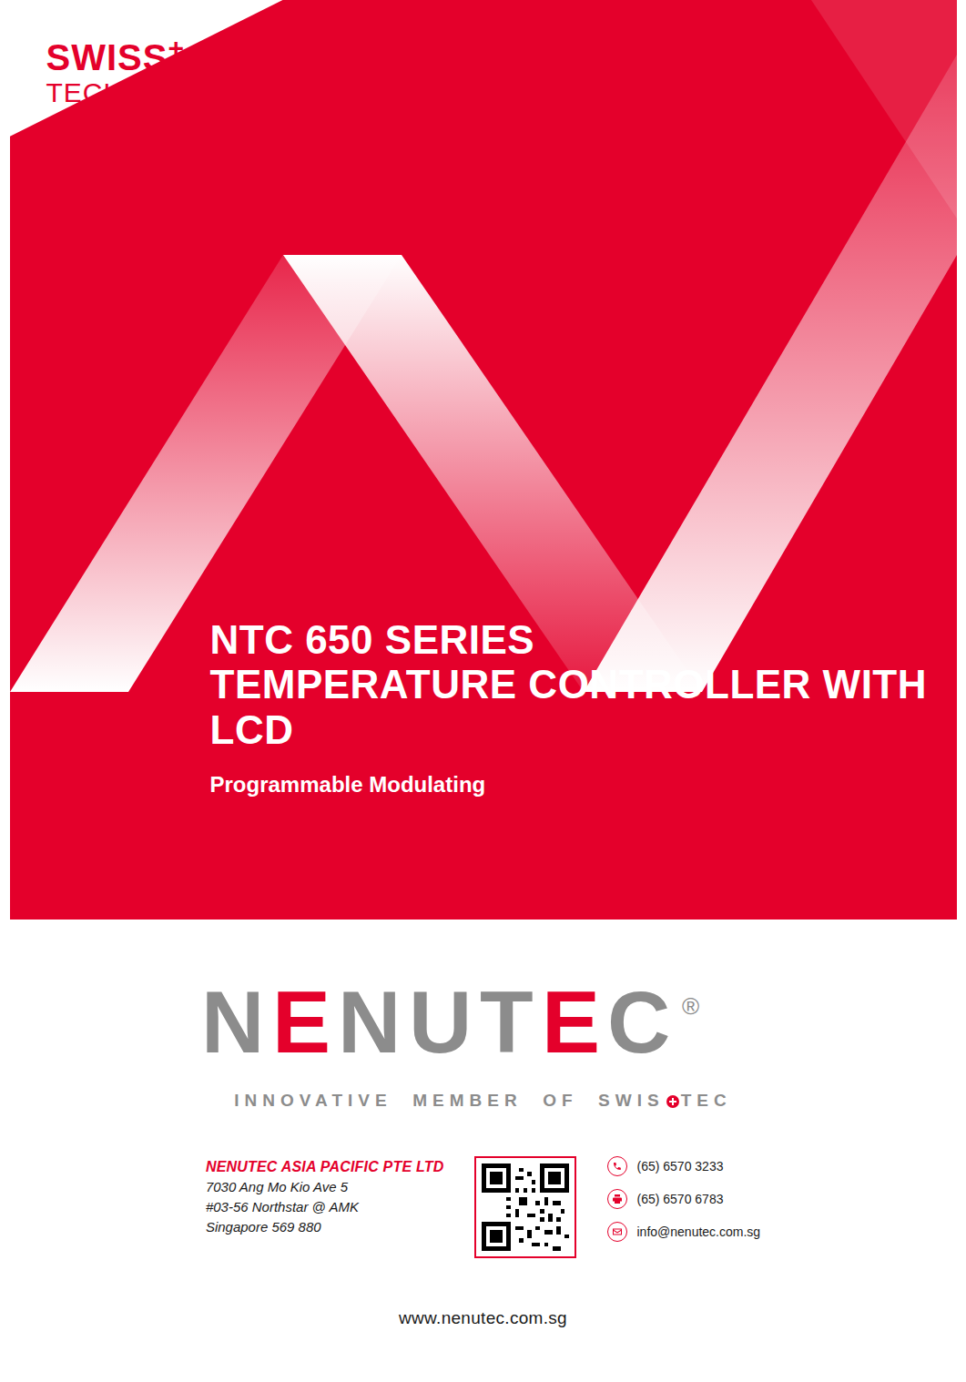SWISS+ TECHNOLOGY
NTC 650 Series
Temperature Controller with LCD
Programmable Modulating
N E N U T E C ®
INNOVATIVE MEMBER OF SWIS TEC
NENUTEC ASIA PACIFIC PTE LTD
7030 Ang Mo Kio Ave 5
#03-56 Northstar @ AMK
Singapore 569 880
(65) 6570 3233
(65) 6570 6783
info@nenutec.com.sg
www.nenutec.com.sg